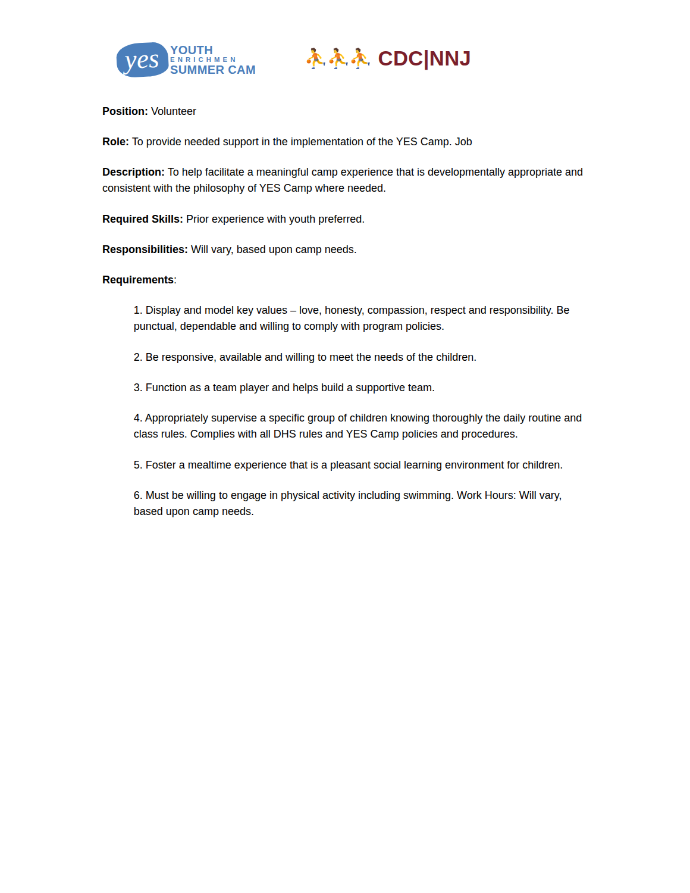yes YOUTH ENRICHMEN SUMMER CAM
 ⛹⛹⛹ CDC|NNJ
Position: Volunteer
Role: To provide needed support in the implementation of the YES Camp. Job
Description: To help facilitate a meaningful camp experience that is developmentally appropriate and consistent with the philosophy of YES Camp where needed.
Required Skills: Prior experience with youth preferred.
Responsibilities: Will vary, based upon camp needs.
Requirements:
Display and model key values – love, honesty, compassion, respect and responsibility. Be punctual, dependable and willing to comply with program policies.
Be responsive, available and willing to meet the needs of the children.
Function as a team player and helps build a supportive team.
Appropriately supervise a specific group of children knowing thoroughly the daily routine and class rules. Complies with all DHS rules and YES Camp policies and procedures.
Foster a mealtime experience that is a pleasant social learning environment for children.
Must be willing to engage in physical activity including swimming. Work Hours: Will vary, based upon camp needs.